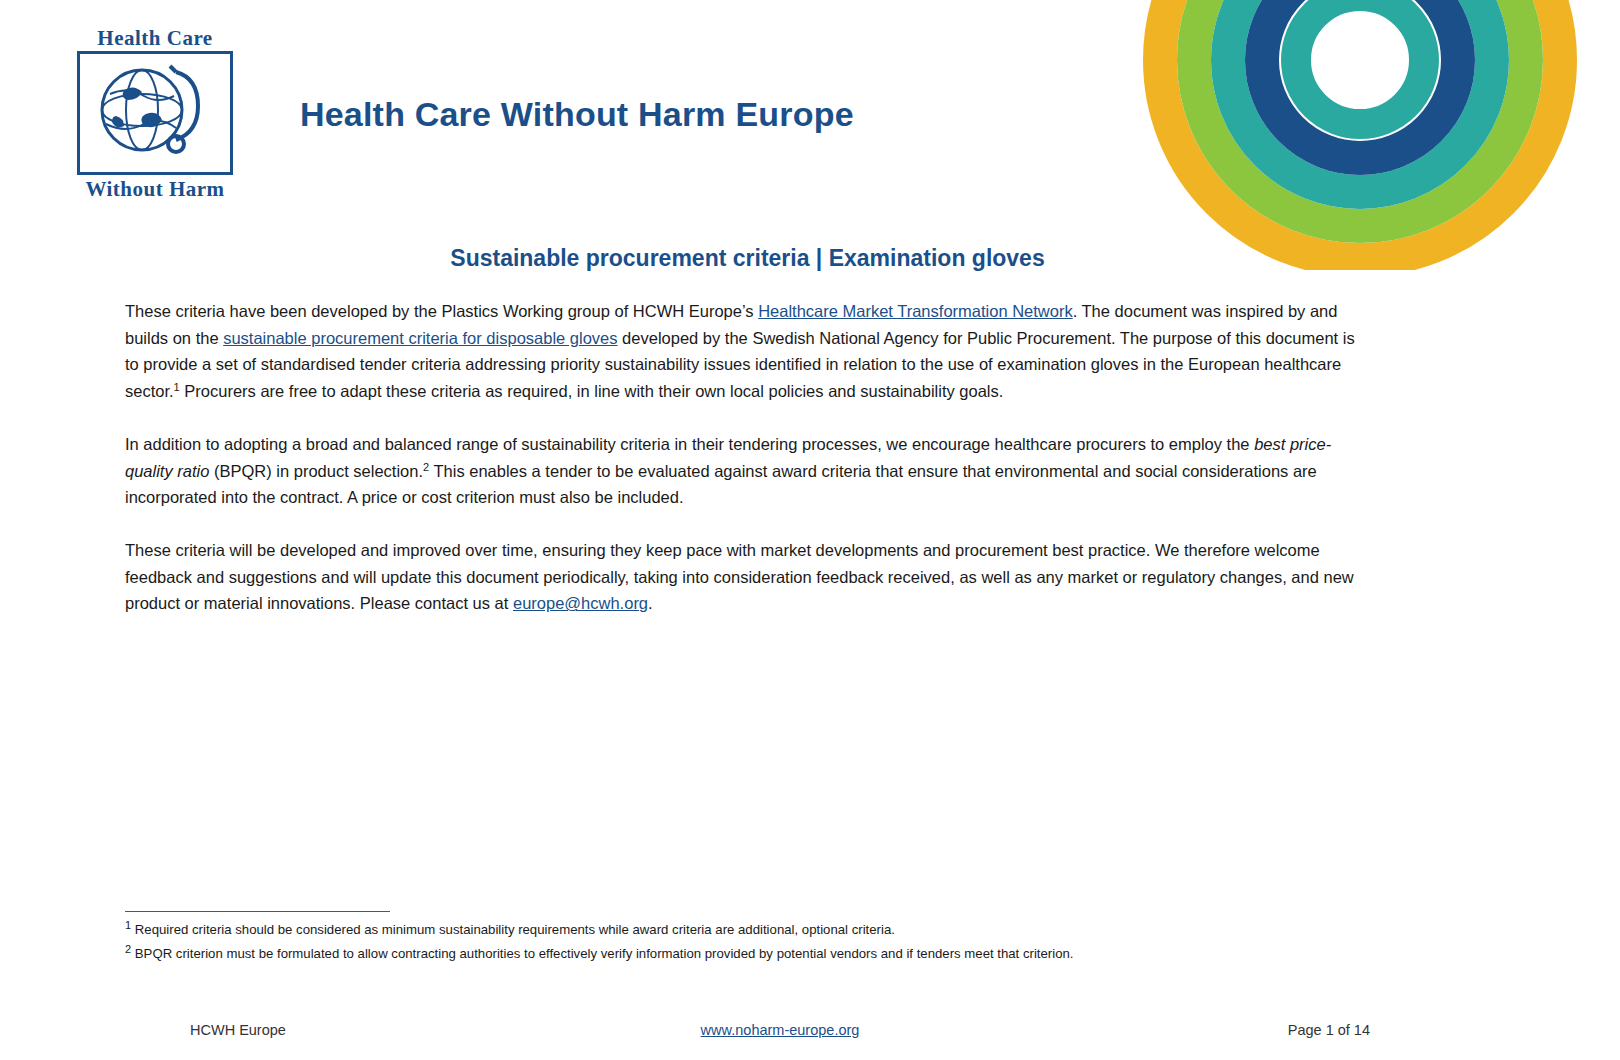Health Care
Without Harm
Health Care Without Harm Europe
Sustainable procurement criteria | Examination gloves
These criteria have been developed by the Plastics Working group of HCWH Europe’s Healthcare Market Transformation Network. The document was inspired by and builds on the sustainable procurement criteria for disposable gloves developed by the Swedish National Agency for Public Procurement. The purpose of this document is to provide a set of standardised tender criteria addressing priority sustainability issues identified in relation to the use of examination gloves in the European healthcare sector.1 Procurers are free to adapt these criteria as required, in line with their own local policies and sustainability goals.
In addition to adopting a broad and balanced range of sustainability criteria in their tendering processes, we encourage healthcare procurers to employ the best price-quality ratio (BPQR) in product selection.2 This enables a tender to be evaluated against award criteria that ensure that environmental and social considerations are incorporated into the contract. A price or cost criterion must also be included.
These criteria will be developed and improved over time, ensuring they keep pace with market developments and procurement best practice. We therefore welcome feedback and suggestions and will update this document periodically, taking into consideration feedback received, as well as any market or regulatory changes, and new product or material innovations. Please contact us at europe@hcwh.org.
1 Required criteria should be considered as minimum sustainability requirements while award criteria are additional, optional criteria.
2 BPQR criterion must be formulated to allow contracting authorities to effectively verify information provided by potential vendors and if tenders meet that criterion.
HCWH Europe www.noharm-europe.org Page 1 of 14